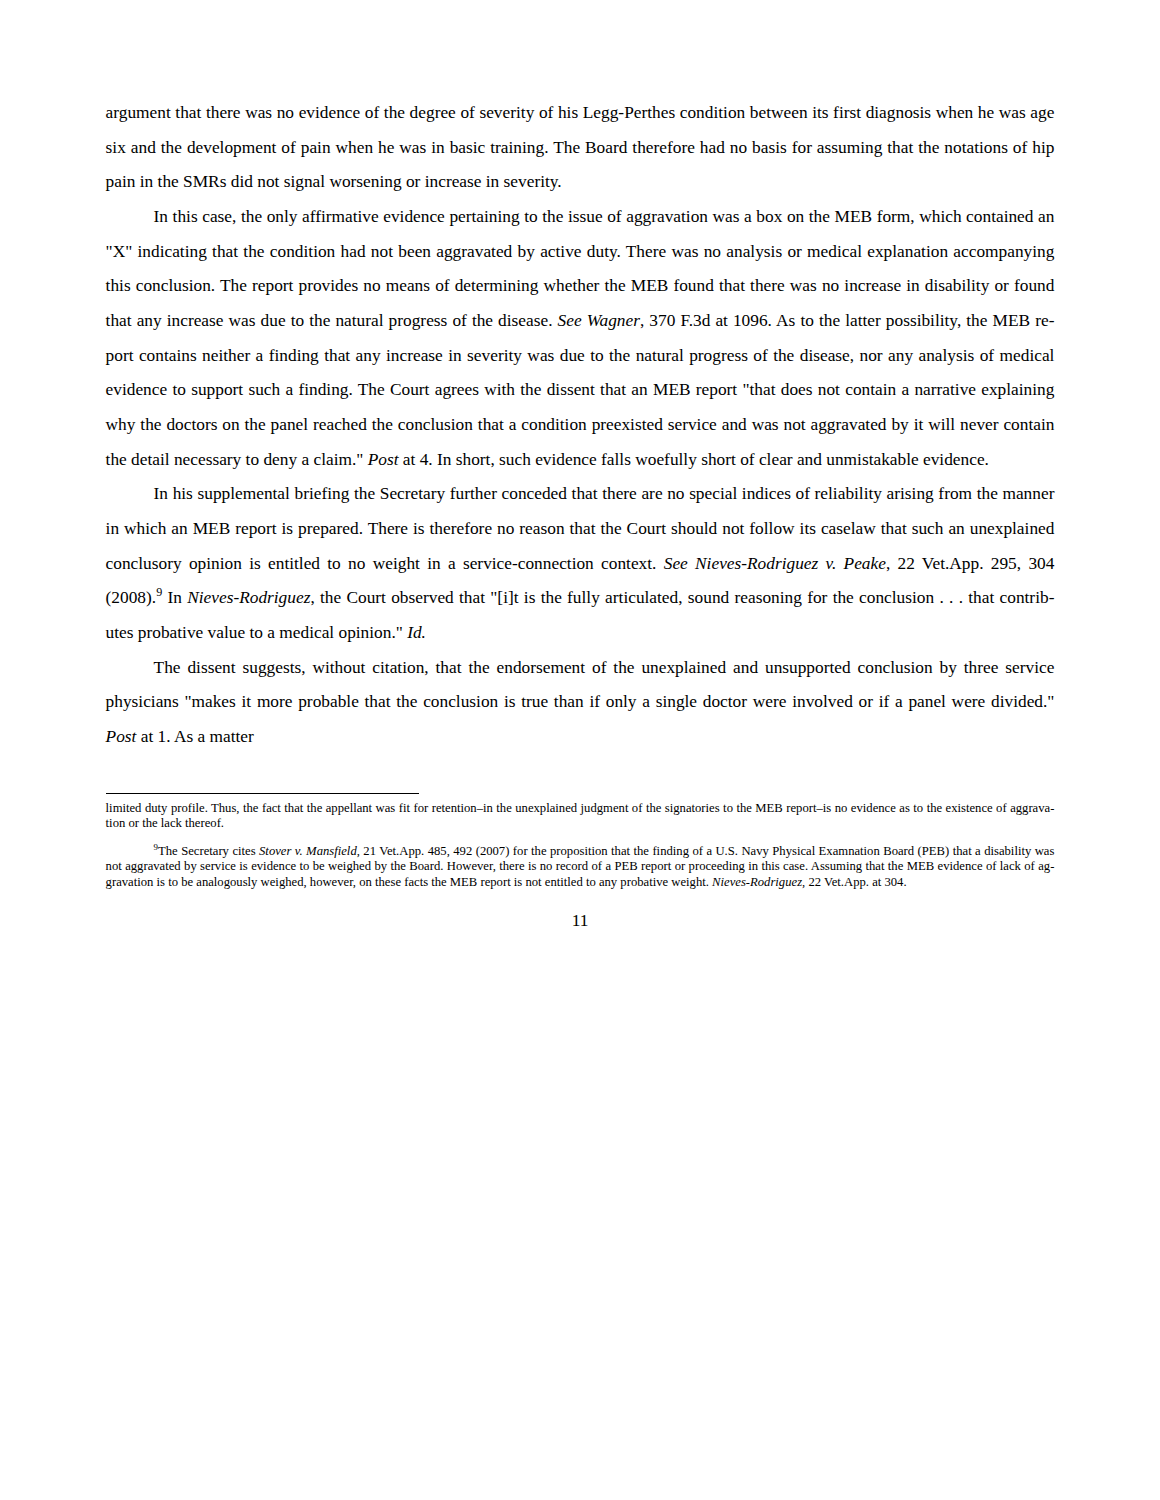argument that there was no evidence of the degree of severity of his Legg-Perthes condition between its first diagnosis when he was age six and the development of pain when he was in basic training. The Board therefore had no basis for assuming that the notations of hip pain in the SMRs did not signal worsening or increase in severity.
In this case, the only affirmative evidence pertaining to the issue of aggravation was a box on the MEB form, which contained an "X" indicating that the condition had not been aggravated by active duty. There was no analysis or medical explanation accompanying this conclusion. The report provides no means of determining whether the MEB found that there was no increase in disability or found that any increase was due to the natural progress of the disease. See Wagner, 370 F.3d at 1096. As to the latter possibility, the MEB report contains neither a finding that any increase in severity was due to the natural progress of the disease, nor any analysis of medical evidence to support such a finding. The Court agrees with the dissent that an MEB report "that does not contain a narrative explaining why the doctors on the panel reached the conclusion that a condition preexisted service and was not aggravated by it will never contain the detail necessary to deny a claim." Post at 4. In short, such evidence falls woefully short of clear and unmistakable evidence.
In his supplemental briefing the Secretary further conceded that there are no special indices of reliability arising from the manner in which an MEB report is prepared. There is therefore no reason that the Court should not follow its caselaw that such an unexplained conclusory opinion is entitled to no weight in a service-connection context. See Nieves-Rodriguez v. Peake, 22 Vet.App. 295, 304 (2008).9 In Nieves-Rodriguez, the Court observed that "[i]t is the fully articulated, sound reasoning for the conclusion . . . that contributes probative value to a medical opinion." Id.
The dissent suggests, without citation, that the endorsement of the unexplained and unsupported conclusion by three service physicians "makes it more probable that the conclusion is true than if only a single doctor were involved or if a panel were divided." Post at 1. As a matter
limited duty profile. Thus, the fact that the appellant was fit for retention–in the unexplained judgment of the signatories to the MEB report–is no evidence as to the existence of aggravation or the lack thereof.
9The Secretary cites Stover v. Mansfield, 21 Vet.App. 485, 492 (2007) for the proposition that the finding of a U.S. Navy Physical Examnation Board (PEB) that a disability was not aggravated by service is evidence to be weighed by the Board. However, there is no record of a PEB report or proceeding in this case. Assuming that the MEB evidence of lack of aggravation is to be analogously weighed, however, on these facts the MEB report is not entitled to any probative weight. Nieves-Rodriguez, 22 Vet.App. at 304.
11